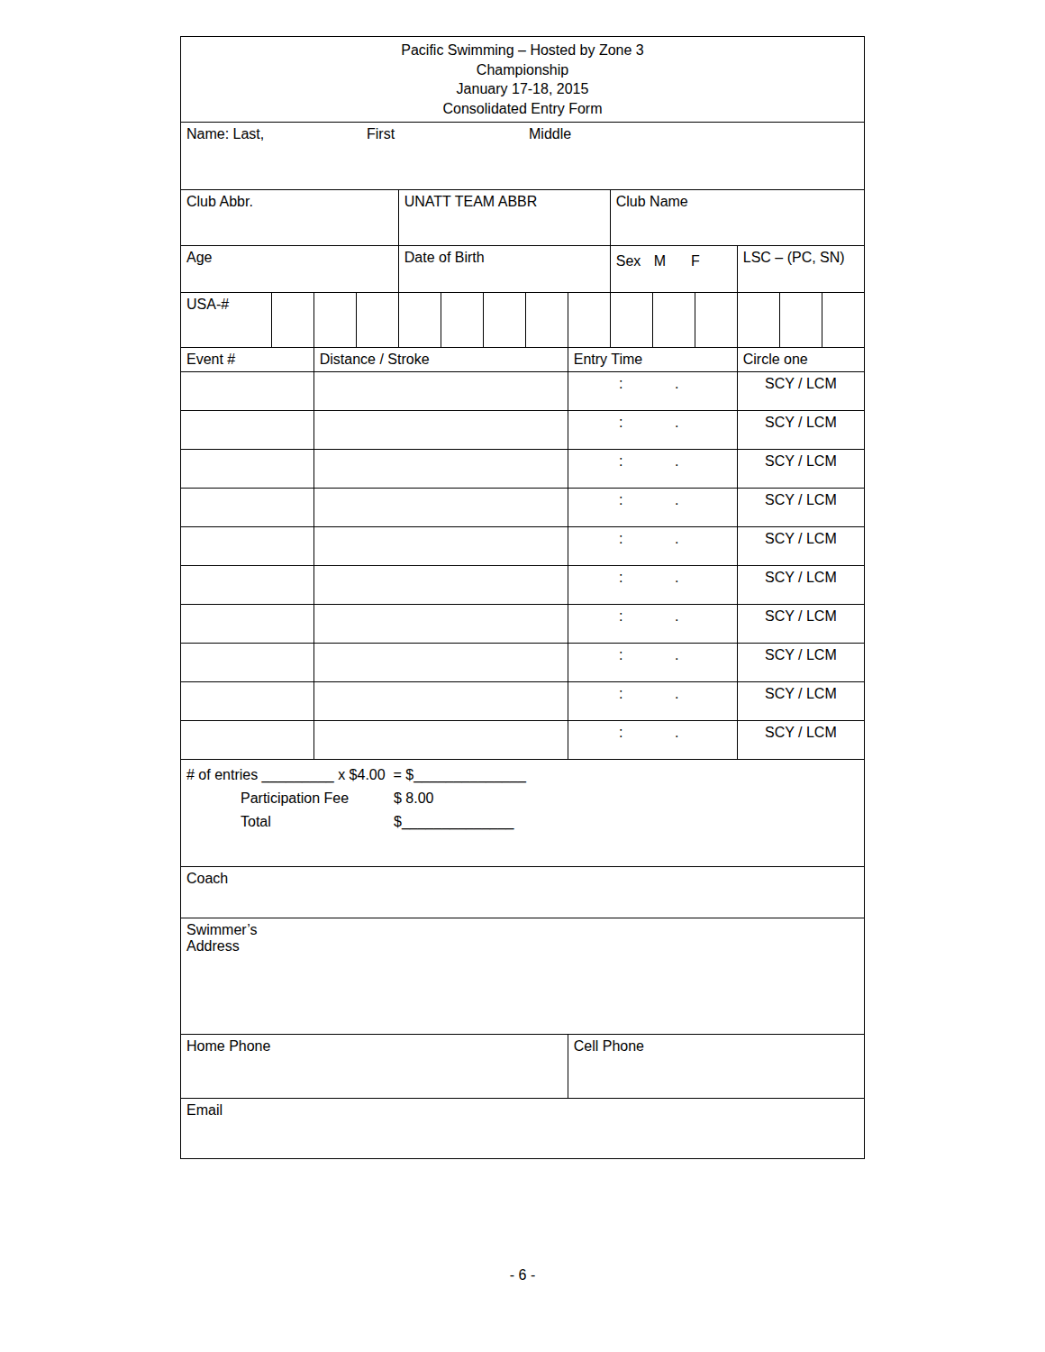| Pacific Swimming – Hosted by Zone 3 Championship January 17-18, 2015 Consolidated Entry Form |
| Name: Last, First Middle |
| Club Abbr. | UNATT TEAM ABBR | Club Name |
| Age | Date of Birth | Sex M F | LSC – (PC, SN) |
| USA-# | | | | | | | | | | | | | | |
| Event # | Distance / Stroke | Entry Time | Circle one |
| | | : . | SCY / LCM |
| | | : . | SCY / LCM |
| | | : . | SCY / LCM |
| | | : . | SCY / LCM |
| | | : . | SCY / LCM |
| | | : . | SCY / LCM |
| | | : . | SCY / LCM |
| | | : . | SCY / LCM |
| | | : . | SCY / LCM |
| | | : . | SCY / LCM |
| # of entries _________ x $4.00 = $______________ Participation Fee $ 8.00 Total $______________ |
| Coach |
| Swimmer’s Address |
| Home Phone | Cell Phone |
| Email |
- 6 -